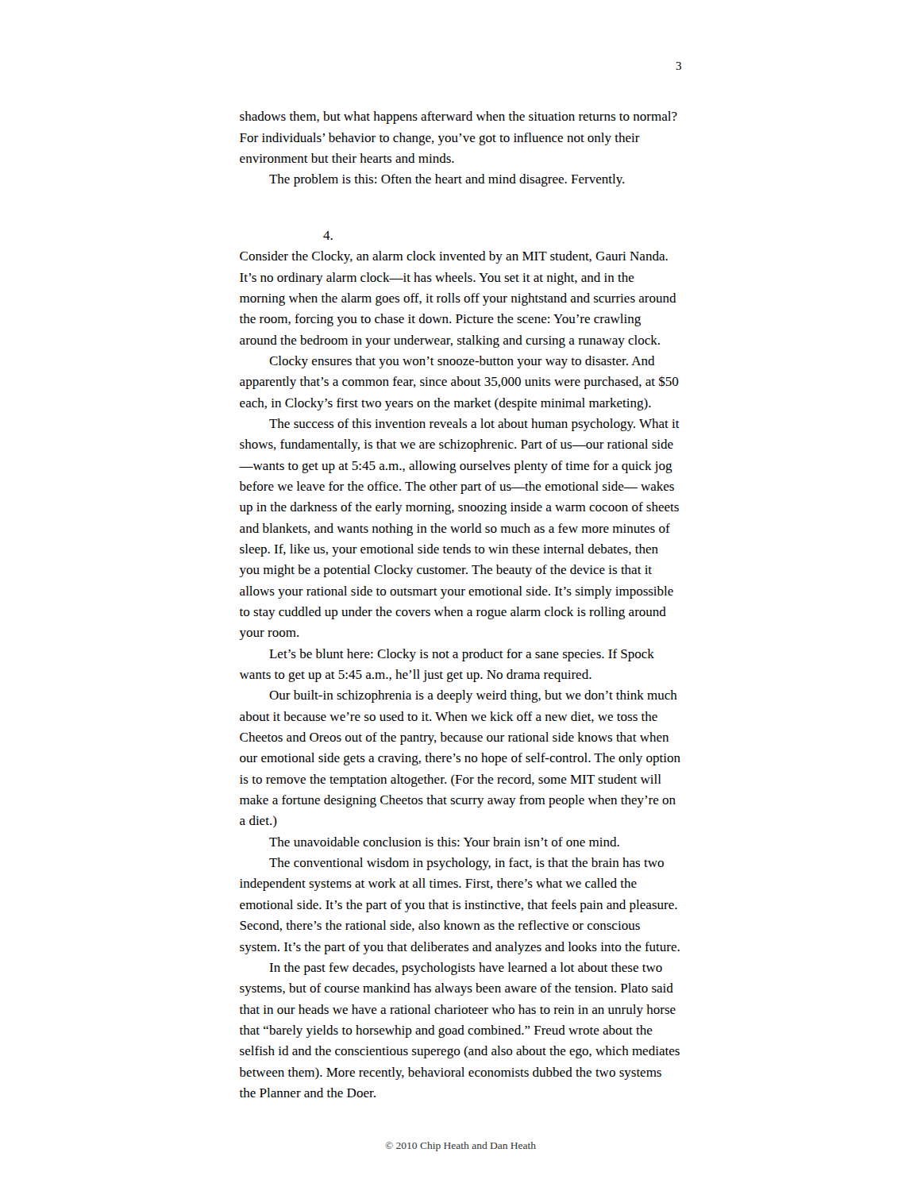3
shadows them, but what happens afterward when the situation returns to normal? For individuals’ behavior to change, you’ve got to influence not only their environment but their hearts and minds.
The problem is this: Often the heart and mind disagree. Fervently.
4.
Consider the Clocky, an alarm clock invented by an MIT student, Gauri Nanda. It’s no ordinary alarm clock—it has wheels. You set it at night, and in the morning when the alarm goes off, it rolls off your nightstand and scurries around the room, forcing you to chase it down. Picture the scene: You’re crawling around the bedroom in your underwear, stalking and cursing a runaway clock.
Clocky ensures that you won’t snooze-button your way to disaster. And apparently that’s a common fear, since about 35,000 units were purchased, at $50 each, in Clocky’s first two years on the market (despite minimal marketing).
The success of this invention reveals a lot about human psychology. What it shows, fundamentally, is that we are schizophrenic. Part of us—our rational side—wants to get up at 5:45 a.m., allowing ourselves plenty of time for a quick jog before we leave for the office. The other part of us—the emotional side— wakes up in the darkness of the early morning, snoozing inside a warm cocoon of sheets and blankets, and wants nothing in the world so much as a few more minutes of sleep. If, like us, your emotional side tends to win these internal debates, then you might be a potential Clocky customer. The beauty of the device is that it allows your rational side to outsmart your emotional side. It’s simply impossible to stay cuddled up under the covers when a rogue alarm clock is rolling around your room.
Let’s be blunt here: Clocky is not a product for a sane species. If Spock wants to get up at 5:45 a.m., he’ll just get up. No drama required.
Our built-in schizophrenia is a deeply weird thing, but we don’t think much about it because we’re so used to it. When we kick off a new diet, we toss the Cheetos and Oreos out of the pantry, because our rational side knows that when our emotional side gets a craving, there’s no hope of self-control. The only option is to remove the temptation altogether. (For the record, some MIT student will make a fortune designing Cheetos that scurry away from people when they’re on a diet.)
The unavoidable conclusion is this: Your brain isn’t of one mind.
The conventional wisdom in psychology, in fact, is that the brain has two independent systems at work at all times. First, there’s what we called the emotional side. It’s the part of you that is instinctive, that feels pain and pleasure. Second, there’s the rational side, also known as the reflective or conscious system. It’s the part of you that deliberates and analyzes and looks into the future.
In the past few decades, psychologists have learned a lot about these two systems, but of course mankind has always been aware of the tension. Plato said that in our heads we have a rational charioteer who has to rein in an unruly horse that “barely yields to horsewhip and goad combined.” Freud wrote about the selfish id and the conscientious superego (and also about the ego, which mediates between them). More recently, behavioral economists dubbed the two systems the Planner and the Doer.
© 2010 Chip Heath and Dan Heath